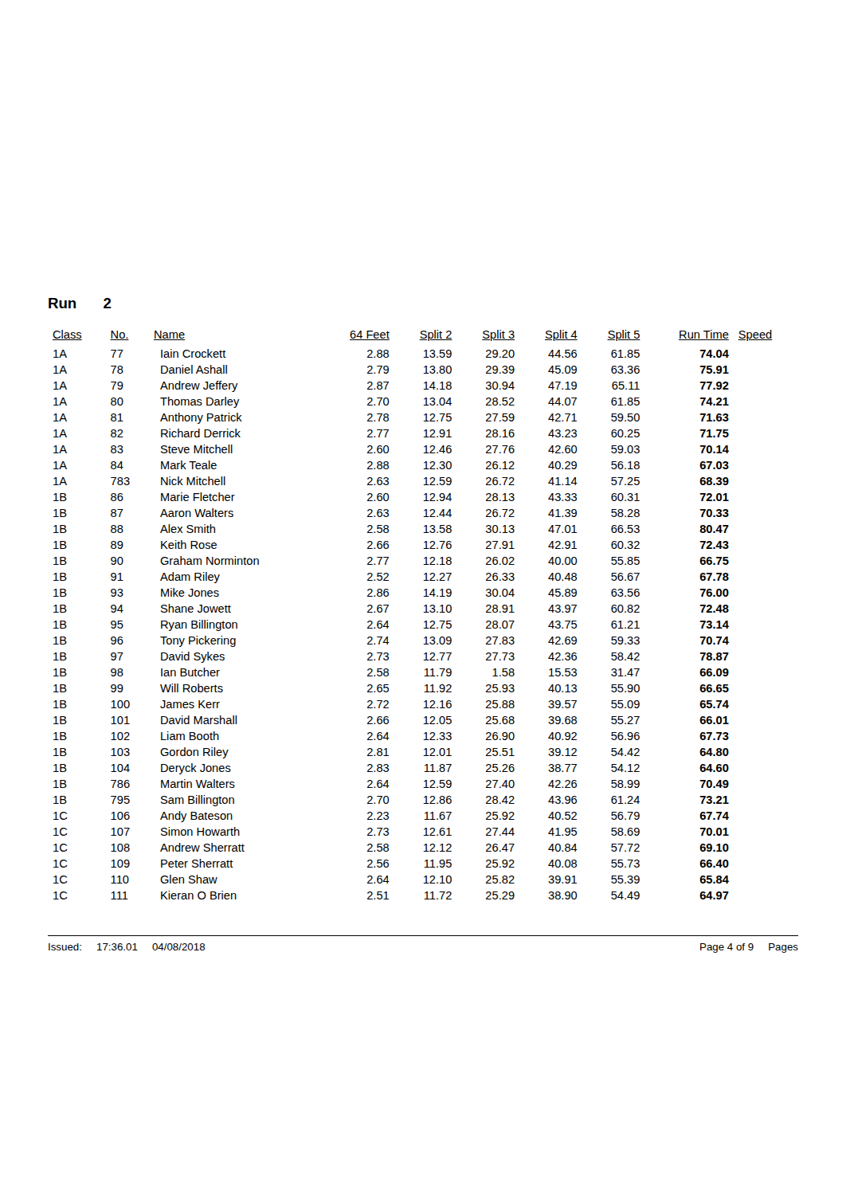Run 2
| Class | No. | Name | 64 Feet | Split 2 | Split 3 | Split 4 | Split 5 | Run Time | Speed |
| --- | --- | --- | --- | --- | --- | --- | --- | --- | --- |
| 1A | 77 | Iain Crockett | 2.88 | 13.59 | 29.20 | 44.56 | 61.85 | 74.04 | |
| 1A | 78 | Daniel Ashall | 2.79 | 13.80 | 29.39 | 45.09 | 63.36 | 75.91 | |
| 1A | 79 | Andrew Jeffery | 2.87 | 14.18 | 30.94 | 47.19 | 65.11 | 77.92 | |
| 1A | 80 | Thomas Darley | 2.70 | 13.04 | 28.52 | 44.07 | 61.85 | 74.21 | |
| 1A | 81 | Anthony Patrick | 2.78 | 12.75 | 27.59 | 42.71 | 59.50 | 71.63 | |
| 1A | 82 | Richard Derrick | 2.77 | 12.91 | 28.16 | 43.23 | 60.25 | 71.75 | |
| 1A | 83 | Steve Mitchell | 2.60 | 12.46 | 27.76 | 42.60 | 59.03 | 70.14 | |
| 1A | 84 | Mark Teale | 2.88 | 12.30 | 26.12 | 40.29 | 56.18 | 67.03 | |
| 1A | 783 | Nick Mitchell | 2.63 | 12.59 | 26.72 | 41.14 | 57.25 | 68.39 | |
| 1B | 86 | Marie Fletcher | 2.60 | 12.94 | 28.13 | 43.33 | 60.31 | 72.01 | |
| 1B | 87 | Aaron Walters | 2.63 | 12.44 | 26.72 | 41.39 | 58.28 | 70.33 | |
| 1B | 88 | Alex Smith | 2.58 | 13.58 | 30.13 | 47.01 | 66.53 | 80.47 | |
| 1B | 89 | Keith Rose | 2.66 | 12.76 | 27.91 | 42.91 | 60.32 | 72.43 | |
| 1B | 90 | Graham Norminton | 2.77 | 12.18 | 26.02 | 40.00 | 55.85 | 66.75 | |
| 1B | 91 | Adam Riley | 2.52 | 12.27 | 26.33 | 40.48 | 56.67 | 67.78 | |
| 1B | 93 | Mike Jones | 2.86 | 14.19 | 30.04 | 45.89 | 63.56 | 76.00 | |
| 1B | 94 | Shane Jowett | 2.67 | 13.10 | 28.91 | 43.97 | 60.82 | 72.48 | |
| 1B | 95 | Ryan Billington | 2.64 | 12.75 | 28.07 | 43.75 | 61.21 | 73.14 | |
| 1B | 96 | Tony Pickering | 2.74 | 13.09 | 27.83 | 42.69 | 59.33 | 70.74 | |
| 1B | 97 | David Sykes | 2.73 | 12.77 | 27.73 | 42.36 | 58.42 | 78.87 | |
| 1B | 98 | Ian Butcher | 2.58 | 11.79 | 1.58 | 15.53 | 31.47 | 66.09 | |
| 1B | 99 | Will Roberts | 2.65 | 11.92 | 25.93 | 40.13 | 55.90 | 66.65 | |
| 1B | 100 | James Kerr | 2.72 | 12.16 | 25.88 | 39.57 | 55.09 | 65.74 | |
| 1B | 101 | David Marshall | 2.66 | 12.05 | 25.68 | 39.68 | 55.27 | 66.01 | |
| 1B | 102 | Liam Booth | 2.64 | 12.33 | 26.90 | 40.92 | 56.96 | 67.73 | |
| 1B | 103 | Gordon Riley | 2.81 | 12.01 | 25.51 | 39.12 | 54.42 | 64.80 | |
| 1B | 104 | Deryck Jones | 2.83 | 11.87 | 25.26 | 38.77 | 54.12 | 64.60 | |
| 1B | 786 | Martin Walters | 2.64 | 12.59 | 27.40 | 42.26 | 58.99 | 70.49 | |
| 1B | 795 | Sam Billington | 2.70 | 12.86 | 28.42 | 43.96 | 61.24 | 73.21 | |
| 1C | 106 | Andy Bateson | 2.23 | 11.67 | 25.92 | 40.52 | 56.79 | 67.74 | |
| 1C | 107 | Simon Howarth | 2.73 | 12.61 | 27.44 | 41.95 | 58.69 | 70.01 | |
| 1C | 108 | Andrew Sherratt | 2.58 | 12.12 | 26.47 | 40.84 | 57.72 | 69.10 | |
| 1C | 109 | Peter Sherratt | 2.56 | 11.95 | 25.92 | 40.08 | 55.73 | 66.40 | |
| 1C | 110 | Glen Shaw | 2.64 | 12.10 | 25.82 | 39.91 | 55.39 | 65.84 | |
| 1C | 111 | Kieran O Brien | 2.51 | 11.72 | 25.29 | 38.90 | 54.49 | 64.97 | |
Issued: 17:36.0104/08/2018
Page 4 of 9 Pages